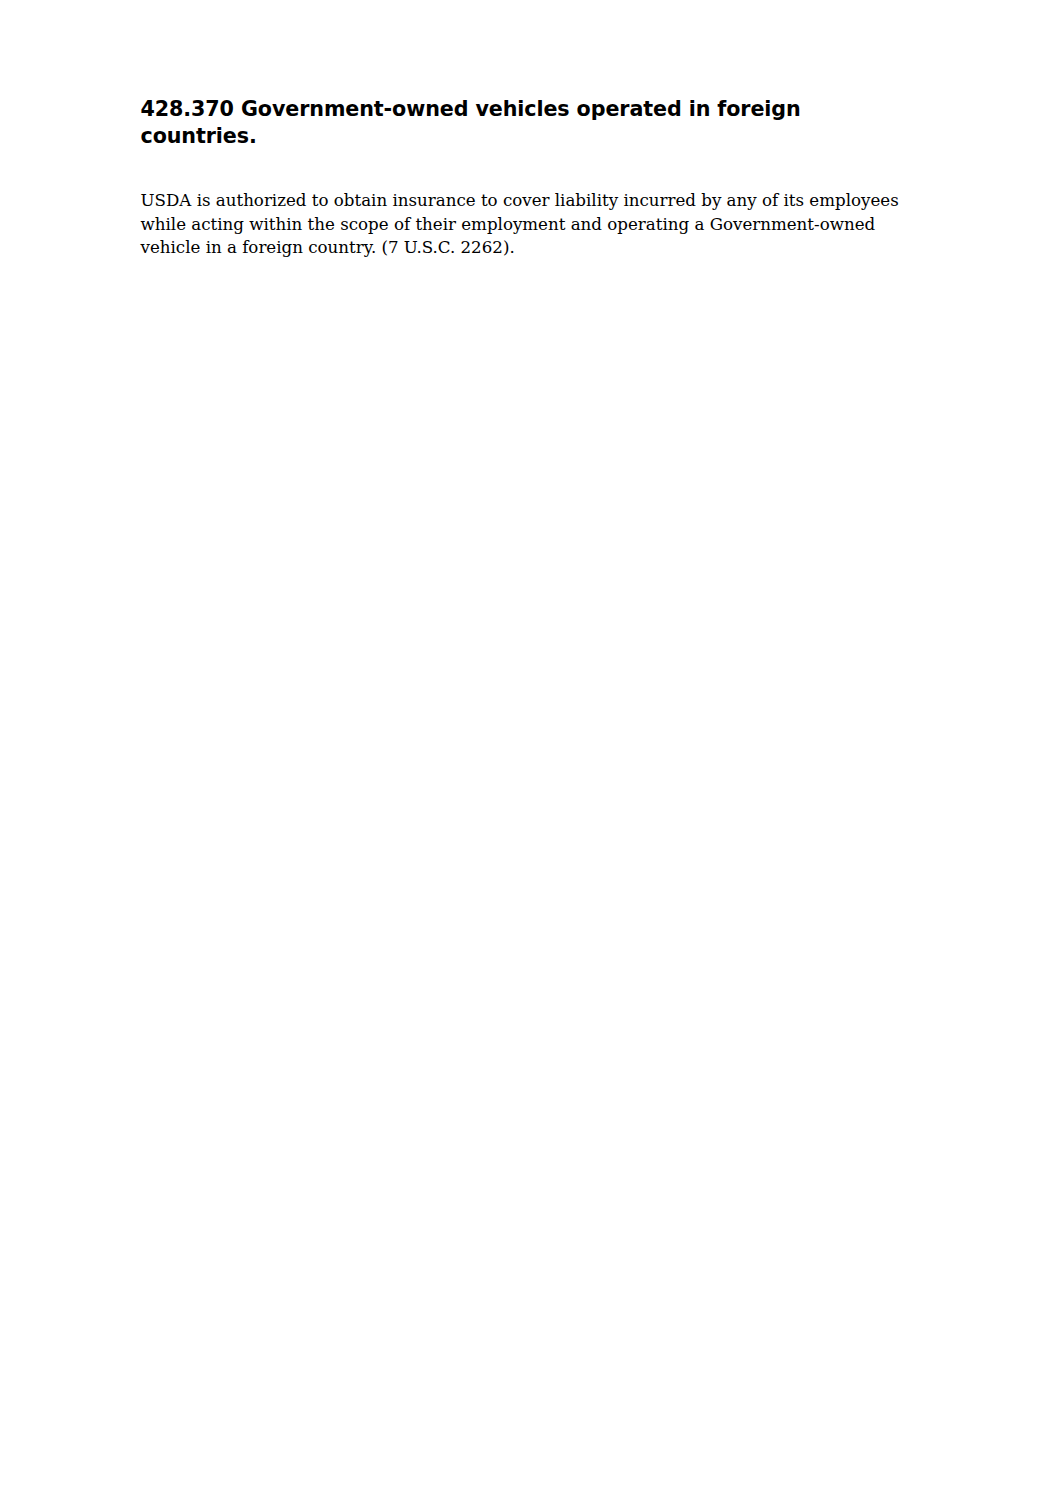428.370 Government-owned vehicles operated in foreign countries.
USDA is authorized to obtain insurance to cover liability incurred by any of its employees while acting within the scope of their employment and operating a Government-owned vehicle in a foreign country. (7 U.S.C. 2262).